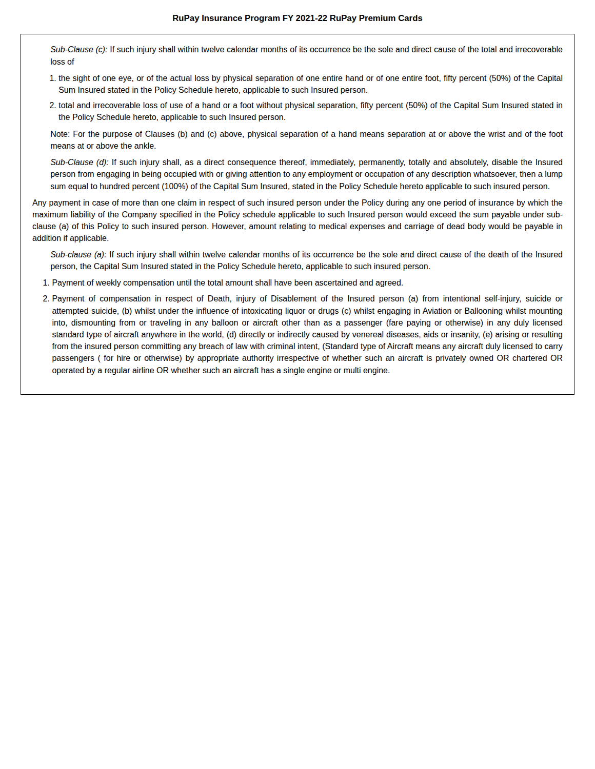RuPay Insurance Program FY 2021-22 RuPay Premium Cards
Sub-Clause (c): If such injury shall within twelve calendar months of its occurrence be the sole and direct cause of the total and irrecoverable loss of
the sight of one eye, or of the actual loss by physical separation of one entire hand or of one entire foot, fifty percent (50%) of the Capital Sum Insured stated in the Policy Schedule hereto, applicable to such Insured person.
total and irrecoverable loss of use of a hand or a foot without physical separation, fifty percent (50%) of the Capital Sum Insured stated in the Policy Schedule hereto, applicable to such Insured person.
Note: For the purpose of Clauses (b) and (c) above, physical separation of a hand means separation at or above the wrist and of the foot means at or above the ankle.
Sub-Clause (d): If such injury shall, as a direct consequence thereof, immediately, permanently, totally and absolutely, disable the Insured person from engaging in being occupied with or giving attention to any employment or occupation of any description whatsoever, then a lump sum equal to hundred percent (100%) of the Capital Sum Insured, stated in the Policy Schedule hereto applicable to such insured person.
Any payment in case of more than one claim in respect of such insured person under the Policy during any one period of insurance by which the maximum liability of the Company specified in the Policy schedule applicable to such Insured person would exceed the sum payable under sub-clause (a) of this Policy to such insured person. However, amount relating to medical expenses and carriage of dead body would be payable in addition if applicable.
Sub-clause (a): If such injury shall within twelve calendar months of its occurrence be the sole and direct cause of the death of the Insured person, the Capital Sum Insured stated in the Policy Schedule hereto, applicable to such insured person.
Payment of weekly compensation until the total amount shall have been ascertained and agreed.
Payment of compensation in respect of Death, injury of Disablement of the Insured person (a) from intentional self-injury, suicide or attempted suicide, (b) whilst under the influence of intoxicating liquor or drugs (c) whilst engaging in Aviation or Ballooning whilst mounting into, dismounting from or traveling in any balloon or aircraft other than as a passenger (fare paying or otherwise) in any duly licensed standard type of aircraft anywhere in the world, (d) directly or indirectly caused by venereal diseases, aids or insanity, (e) arising or resulting from the insured person committing any breach of law with criminal intent, (Standard type of Aircraft means any aircraft duly licensed to carry passengers ( for hire or otherwise) by appropriate authority irrespective of whether such an aircraft is privately owned OR chartered OR operated by a regular airline OR whether such an aircraft has a single engine or multi engine.